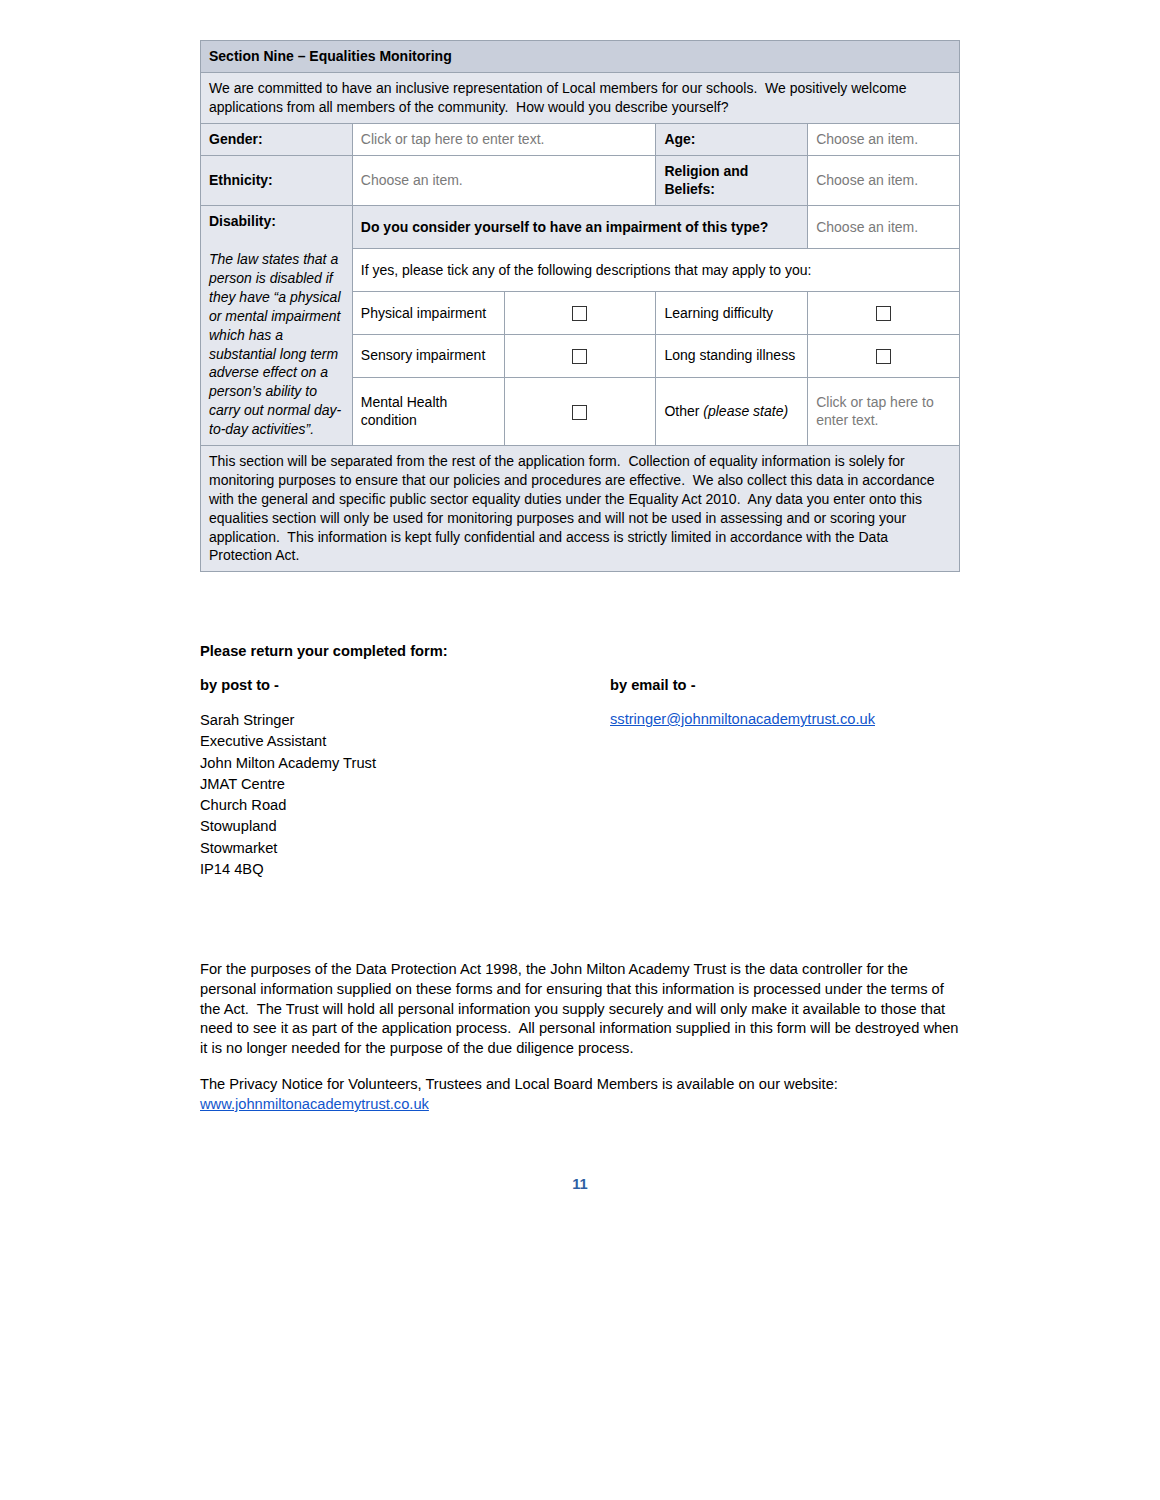| Section Nine – Equalities Monitoring |
| We are committed to have an inclusive representation of Local members for our schools. We positively welcome applications from all members of the community. How would you describe yourself? |
| Gender: | Click or tap here to enter text. | Age: | Choose an item. |
| Ethnicity: | Choose an item. | Religion and Beliefs: | Choose an item. |
| Disability: The law states that a person is disabled if they have “a physical or mental impairment which has a substantial long term adverse effect on a person’s ability to carry out normal day-to-day activities”. | Do you consider yourself to have an impairment of this type? | Choose an item. |
| If yes, please tick any of the following descriptions that may apply to you: |
| Physical impairment | | Learning difficulty | |
| Sensory impairment | | Long standing illness | |
| Mental Health condition | | Other (please state) | Click or tap here to enter text. |
| This section will be separated from the rest of the application form. Collection of equality information is solely for monitoring purposes to ensure that our policies and procedures are effective. We also collect this data in accordance with the general and specific public sector equality duties under the Equality Act 2010. Any data you enter onto this equalities section will only be used for monitoring purposes and will not be used in assessing and or scoring your application. This information is kept fully confidential and access is strictly limited in accordance with the Data Protection Act. |
Please return your completed form:
by post to -
Sarah Stringer
Executive Assistant
John Milton Academy Trust
JMAT Centre
Church Road
Stowupland
Stowmarket
IP14 4BQ
by email to -
sstringer@johnmiltonacademytrust.co.uk
For the purposes of the Data Protection Act 1998, the John Milton Academy Trust is the data controller for the personal information supplied on these forms and for ensuring that this information is processed under the terms of the Act. The Trust will hold all personal information you supply securely and will only make it available to those that need to see it as part of the application process. All personal information supplied in this form will be destroyed when it is no longer needed for the purpose of the due diligence process.
The Privacy Notice for Volunteers, Trustees and Local Board Members is available on our website:
www.johnmiltonacademytrust.co.uk
11